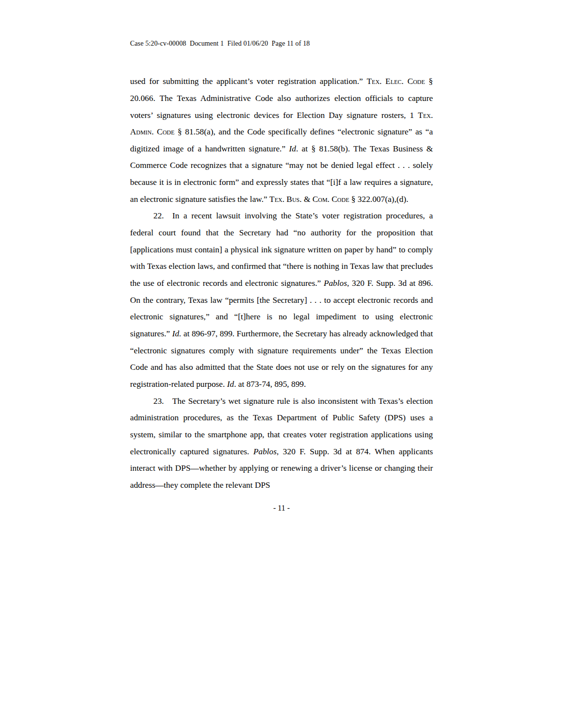Case 5:20-cv-00008 Document 1 Filed 01/06/20 Page 11 of 18
used for submitting the applicant’s voter registration application.” Tex. Elec. Code § 20.066. The Texas Administrative Code also authorizes election officials to capture voters’ signatures using electronic devices for Election Day signature rosters, 1 Tex. Admin. Code § 81.58(a), and the Code specifically defines “electronic signature” as “a digitized image of a handwritten signature.” Id. at § 81.58(b). The Texas Business & Commerce Code recognizes that a signature “may not be denied legal effect . . . solely because it is in electronic form” and expressly states that “[i]f a law requires a signature, an electronic signature satisfies the law.” Tex. Bus. & Com. Code § 322.007(a),(d).
22. In a recent lawsuit involving the State’s voter registration procedures, a federal court found that the Secretary had “no authority for the proposition that [applications must contain] a physical ink signature written on paper by hand” to comply with Texas election laws, and confirmed that “there is nothing in Texas law that precludes the use of electronic records and electronic signatures.” Pablos, 320 F. Supp. 3d at 896. On the contrary, Texas law “permits [the Secretary] . . . to accept electronic records and electronic signatures,” and “[t]here is no legal impediment to using electronic signatures.” Id. at 896-97, 899. Furthermore, the Secretary has already acknowledged that “electronic signatures comply with signature requirements under” the Texas Election Code and has also admitted that the State does not use or rely on the signatures for any registration-related purpose. Id. at 873-74, 895, 899.
23. The Secretary’s wet signature rule is also inconsistent with Texas’s election administration procedures, as the Texas Department of Public Safety (DPS) uses a system, similar to the smartphone app, that creates voter registration applications using electronically captured signatures. Pablos, 320 F. Supp. 3d at 874. When applicants interact with DPS—whether by applying or renewing a driver’s license or changing their address—they complete the relevant DPS
- 11 -